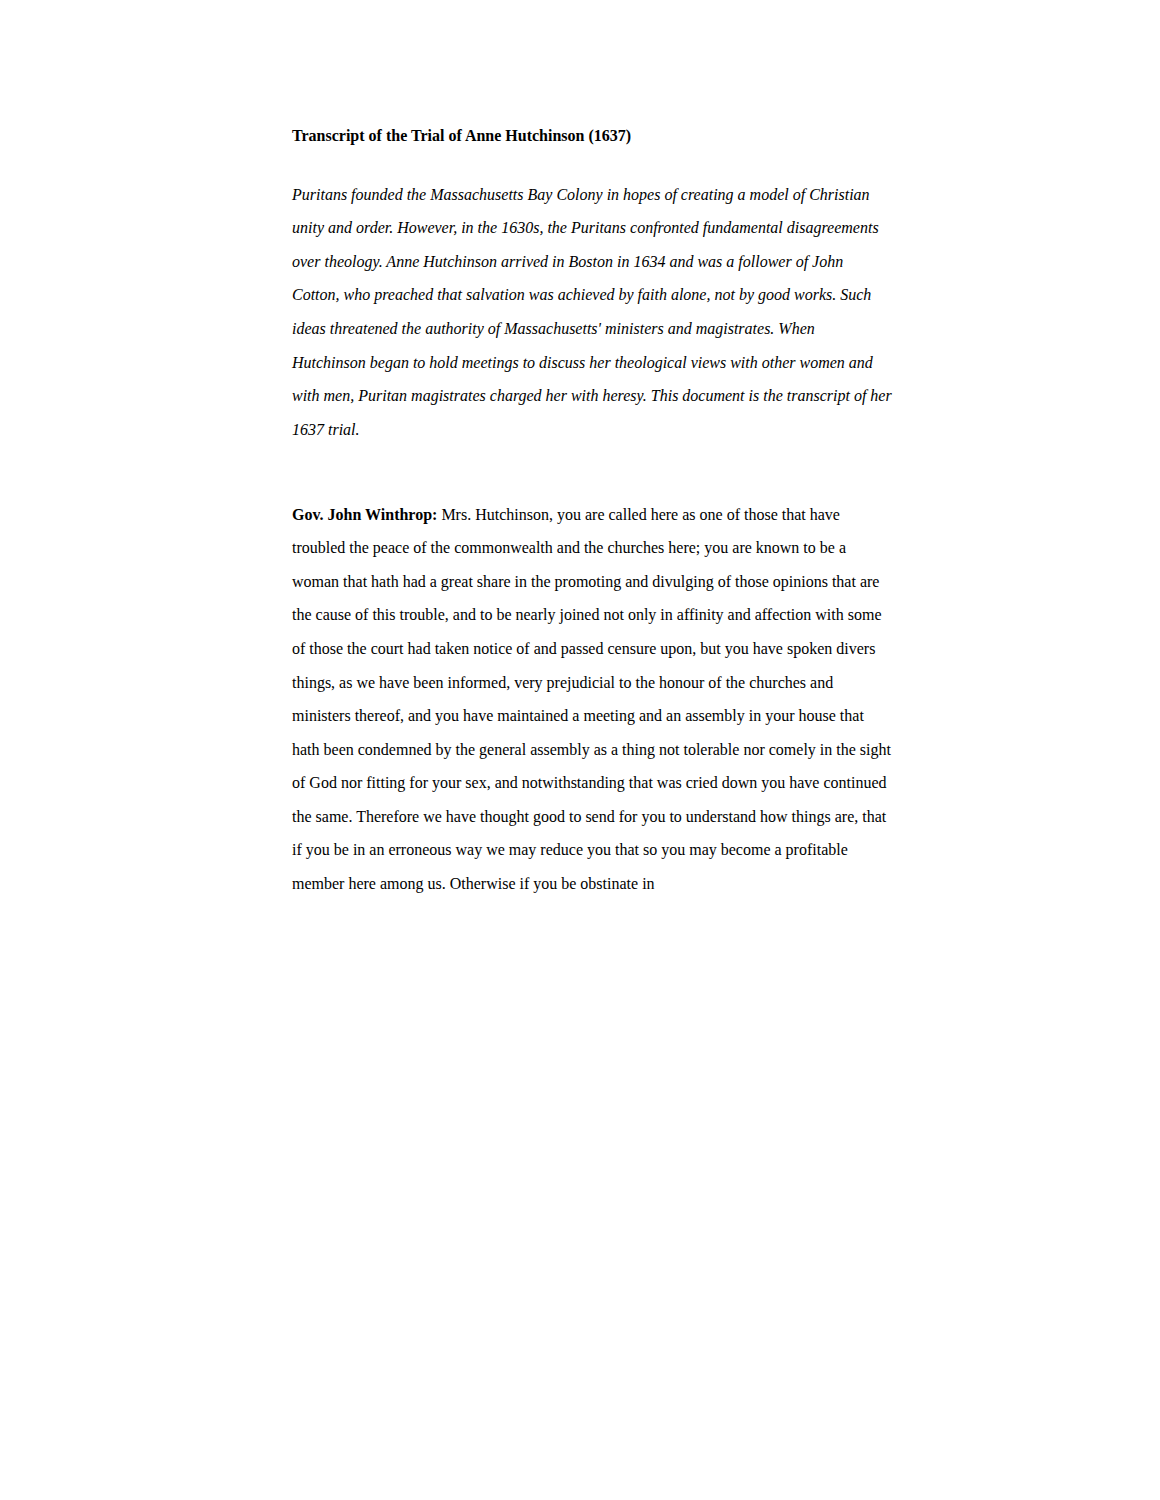Transcript of the Trial of Anne Hutchinson (1637)
Puritans founded the Massachusetts Bay Colony in hopes of creating a model of Christian unity and order. However, in the 1630s, the Puritans confronted fundamental disagreements over theology. Anne Hutchinson arrived in Boston in 1634 and was a follower of John Cotton, who preached that salvation was achieved by faith alone, not by good works. Such ideas threatened the authority of Massachusetts' ministers and magistrates. When Hutchinson began to hold meetings to discuss her theological views with other women and with men, Puritan magistrates charged her with heresy. This document is the transcript of her 1637 trial.
Gov. John Winthrop: Mrs. Hutchinson, you are called here as one of those that have troubled the peace of the commonwealth and the churches here; you are known to be a woman that hath had a great share in the promoting and divulging of those opinions that are the cause of this trouble, and to be nearly joined not only in affinity and affection with some of those the court had taken notice of and passed censure upon, but you have spoken divers things, as we have been informed, very prejudicial to the honour of the churches and ministers thereof, and you have maintained a meeting and an assembly in your house that hath been condemned by the general assembly as a thing not tolerable nor comely in the sight of God nor fitting for your sex, and notwithstanding that was cried down you have continued the same. Therefore we have thought good to send for you to understand how things are, that if you be in an erroneous way we may reduce you that so you may become a profitable member here among us. Otherwise if you be obstinate in